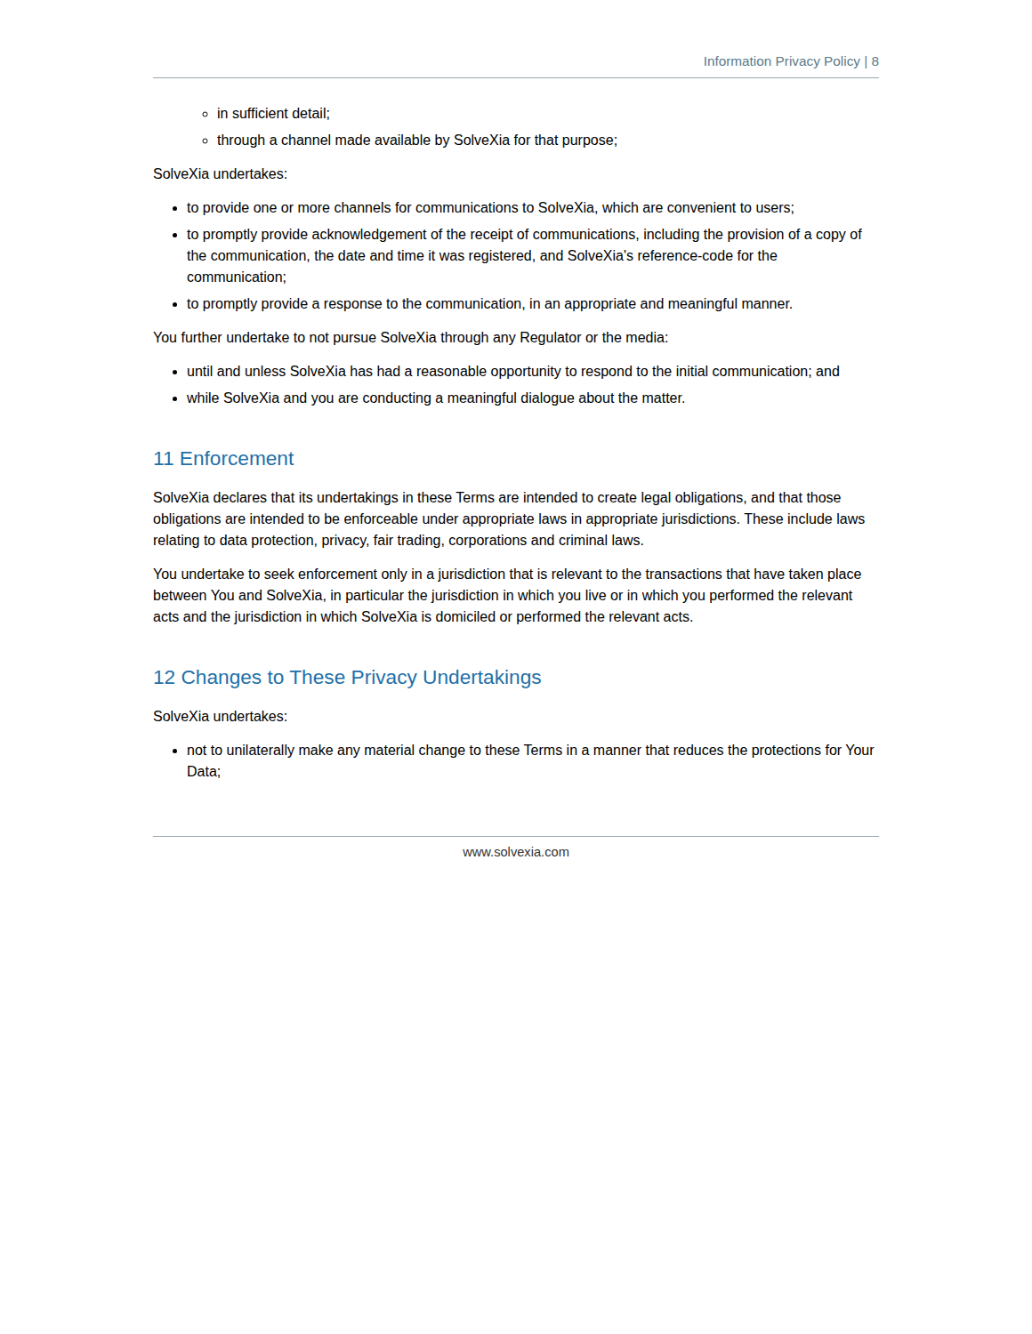Information Privacy Policy | 8
in sufficient detail;
through a channel made available by SolveXia for that purpose;
SolveXia undertakes:
to provide one or more channels for communications to SolveXia, which are convenient to users;
to promptly provide acknowledgement of the receipt of communications, including the provision of a copy of the communication, the date and time it was registered, and SolveXia's reference-code for the communication;
to promptly provide a response to the communication, in an appropriate and meaningful manner.
You further undertake to not pursue SolveXia through any Regulator or the media:
until and unless SolveXia has had a reasonable opportunity to respond to the initial communication; and
while SolveXia and you are conducting a meaningful dialogue about the matter.
11 Enforcement
SolveXia declares that its undertakings in these Terms are intended to create legal obligations, and that those obligations are intended to be enforceable under appropriate laws in appropriate jurisdictions. These include laws relating to data protection, privacy, fair trading, corporations and criminal laws.
You undertake to seek enforcement only in a jurisdiction that is relevant to the transactions that have taken place between You and SolveXia, in particular the jurisdiction in which you live or in which you performed the relevant acts and the jurisdiction in which SolveXia is domiciled or performed the relevant acts.
12 Changes to These Privacy Undertakings
SolveXia undertakes:
not to unilaterally make any material change to these Terms in a manner that reduces the protections for Your Data;
www.solvexia.com